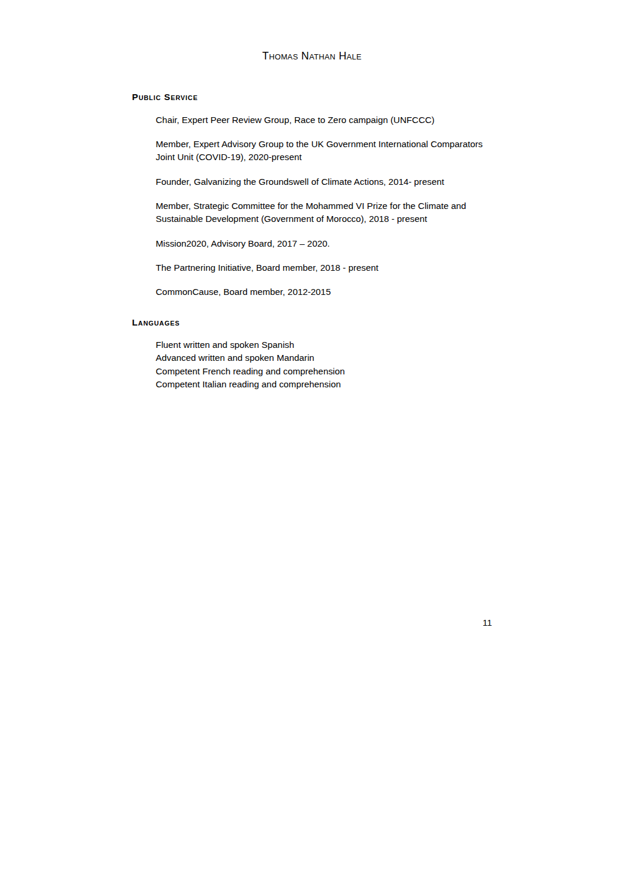Thomas Nathan Hale
Public Service
Chair, Expert Peer Review Group, Race to Zero campaign (UNFCCC)
Member, Expert Advisory Group to the UK Government International Comparators Joint Unit (COVID-19), 2020-present
Founder, Galvanizing the Groundswell of Climate Actions, 2014- present
Member, Strategic Committee for the Mohammed VI Prize for the Climate and Sustainable Development (Government of Morocco), 2018 - present
Mission2020, Advisory Board, 2017 – 2020.
The Partnering Initiative, Board member, 2018 - present
CommonCause, Board member, 2012-2015
Languages
Fluent written and spoken Spanish
Advanced written and spoken Mandarin
Competent French reading and comprehension
Competent Italian reading and comprehension
11